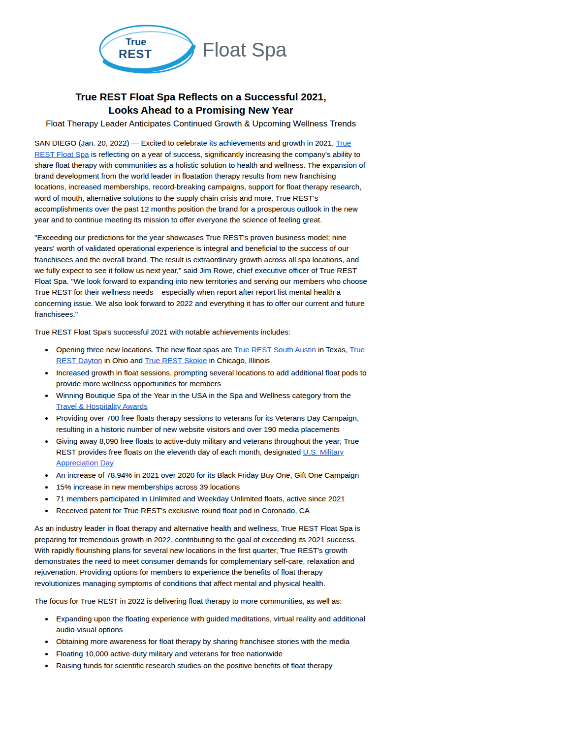True REST Float Spa
True REST Float Spa Reflects on a Successful 2021,
Looks Ahead to a Promising New Year
Float Therapy Leader Anticipates Continued Growth & Upcoming Wellness Trends
SAN DIEGO (Jan. 20, 2022) — Excited to celebrate its achievements and growth in 2021, True REST Float Spa is reflecting on a year of success, significantly increasing the company's ability to share float therapy with communities as a holistic solution to health and wellness. The expansion of brand development from the world leader in floatation therapy results from new franchising locations, increased memberships, record-breaking campaigns, support for float therapy research, word of mouth, alternative solutions to the supply chain crisis and more. True REST's accomplishments over the past 12 months position the brand for a prosperous outlook in the new year and to continue meeting its mission to offer everyone the science of feeling great.
"Exceeding our predictions for the year showcases True REST's proven business model; nine years' worth of validated operational experience is integral and beneficial to the success of our franchisees and the overall brand. The result is extraordinary growth across all spa locations, and we fully expect to see it follow us next year," said Jim Rowe, chief executive officer of True REST Float Spa. "We look forward to expanding into new territories and serving our members who choose True REST for their wellness needs – especially when report after report list mental health a concerning issue. We also look forward to 2022 and everything it has to offer our current and future franchisees."
True REST Float Spa's successful 2021 with notable achievements includes:
Opening three new locations. The new float spas are True REST South Austin in Texas, True REST Dayton in Ohio and True REST Skokie in Chicago, Illinois
Increased growth in float sessions, prompting several locations to add additional float pods to provide more wellness opportunities for members
Winning Boutique Spa of the Year in the USA in the Spa and Wellness category from the Travel & Hospitality Awards
Providing over 700 free floats therapy sessions to veterans for its Veterans Day Campaign, resulting in a historic number of new website visitors and over 190 media placements
Giving away 8,090 free floats to active-duty military and veterans throughout the year; True REST provides free floats on the eleventh day of each month, designated U.S. Military Appreciation Day
An increase of 78.94% in 2021 over 2020 for its Black Friday Buy One, Gift One Campaign
15% increase in new memberships across 39 locations
71 members participated in Unlimited and Weekday Unlimited floats, active since 2021
Received patent for True REST's exclusive round float pod in Coronado, CA
As an industry leader in float therapy and alternative health and wellness, True REST Float Spa is preparing for tremendous growth in 2022, contributing to the goal of exceeding its 2021 success. With rapidly flourishing plans for several new locations in the first quarter, True REST's growth demonstrates the need to meet consumer demands for complementary self-care, relaxation and rejuvenation. Providing options for members to experience the benefits of float therapy revolutionizes managing symptoms of conditions that affect mental and physical health.
The focus for True REST in 2022 is delivering float therapy to more communities, as well as:
Expanding upon the floating experience with guided meditations, virtual reality and additional audio-visual options
Obtaining more awareness for float therapy by sharing franchisee stories with the media
Floating 10,000 active-duty military and veterans for free nationwide
Raising funds for scientific research studies on the positive benefits of float therapy